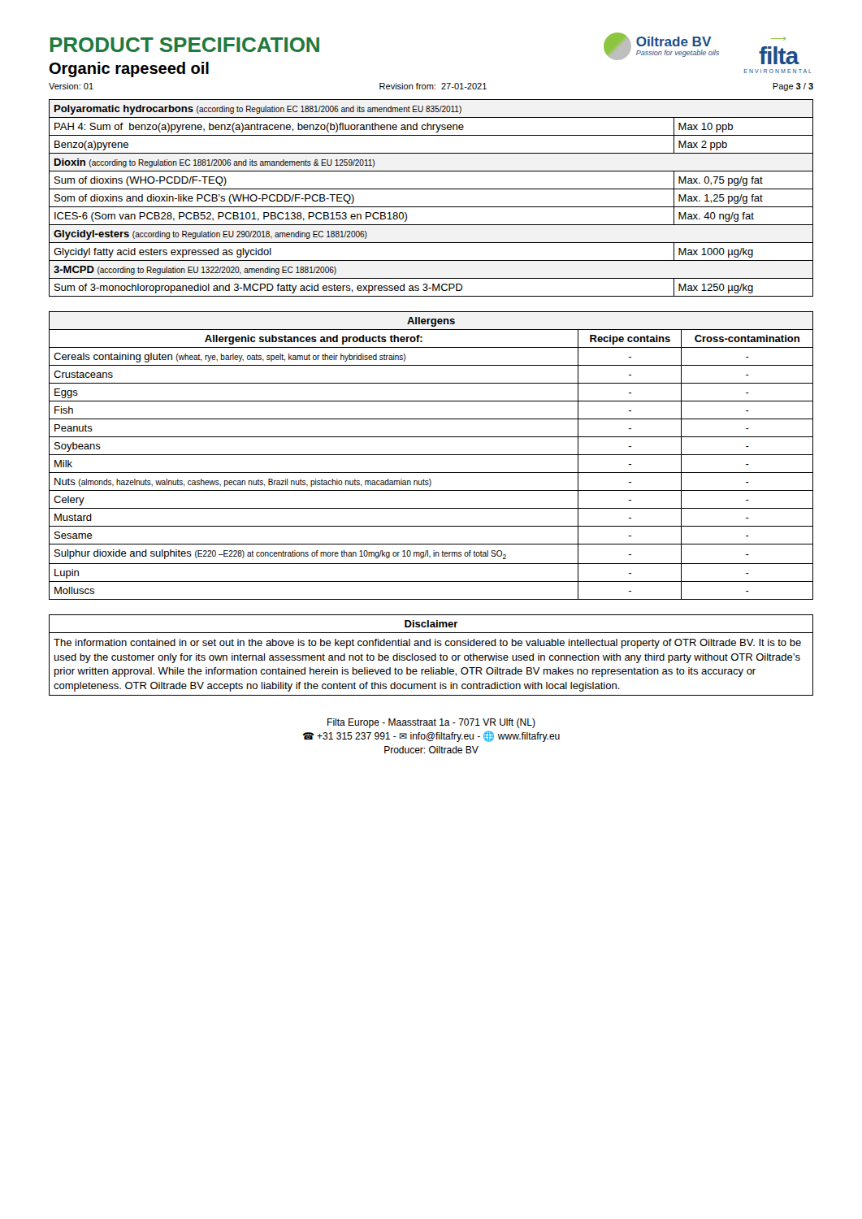Oiltrade BV
Passion for vegetable oils
⟶
filta
ENVIRONMENTAL
PRODUCT SPECIFICATION
Organic rapeseed oil
Version: 01 Revision from: 27-01-2021 Page 3 / 3
| Polyaromatic hydrocarbons (according to Regulation EC 1881/2006 and its amendment EU 835/2011) |
| PAH 4: Sum of benzo(a)pyrene, benz(a)antracene, benzo(b)fluoranthene and chrysene | Max 10 ppb |
| Benzo(a)pyrene | Max 2 ppb |
| Dioxin (according to Regulation EC 1881/2006 and its amandements & EU 1259/2011) |
| Sum of dioxins (WHO-PCDD/F-TEQ) | Max. 0,75 pg/g fat |
| Som of dioxins and dioxin-like PCB’s (WHO-PCDD/F-PCB-TEQ) | Max. 1,25 pg/g fat |
| ICES-6 (Som van PCB28, PCB52, PCB101, PBC138, PCB153 en PCB180) | Max. 40 ng/g fat |
| Glycidyl-esters (according to Regulation EU 290/2018, amending EC 1881/2006) |
| Glycidyl fatty acid esters expressed as glycidol | Max 1000 µg/kg |
| 3-MCPD (according to Regulation EU 1322/2020, amending EC 1881/2006) |
| Sum of 3-monochloropropanediol and 3-MCPD fatty acid esters, expressed as 3-MCPD | Max 1250 µg/kg |
| Allergens |
| Allergenic substances and products therof: | Recipe contains | Cross-contamination |
| Cereals containing gluten (wheat, rye, barley, oats, spelt, kamut or their hybridised strains) | - | - |
| Crustaceans | - | - |
| Eggs | - | - |
| Fish | - | - |
| Peanuts | - | - |
| Soybeans | - | - |
| Milk | - | - |
| Nuts (almonds, hazelnuts, walnuts, cashews, pecan nuts, Brazil nuts, pistachio nuts, macadamian nuts) | - | - |
| Celery | - | - |
| Mustard | - | - |
| Sesame | - | - |
| Sulphur dioxide and sulphites (E220 –E228) at concentrations of more than 10mg/kg or 10 mg/l, in terms of total SO 2 | - | - |
| Lupin | - | - |
| Molluscs | - | - |
| Disclaimer |
| The information contained in or set out in the above is to be kept confidential and is considered to be valuable intellectual property of OTR Oiltrade BV. It is to be used by the customer only for its own internal assessment and not to be disclosed to or otherwise used in connection with any third party without OTR Oiltrade’s prior written approval. While the information contained herein is believed to be reliable, OTR Oiltrade BV makes no representation as to its accuracy or completeness. OTR Oiltrade BV accepts no liability if the content of this document is in contradiction with local legislation. |
Filta Europe - Maasstraat 1a - 7071 VR Ulft (NL)
☎ +31 315 237 991 - ✉ info@filtafry.eu - 🌐 www.filtafry.eu
Producer: Oiltrade BV